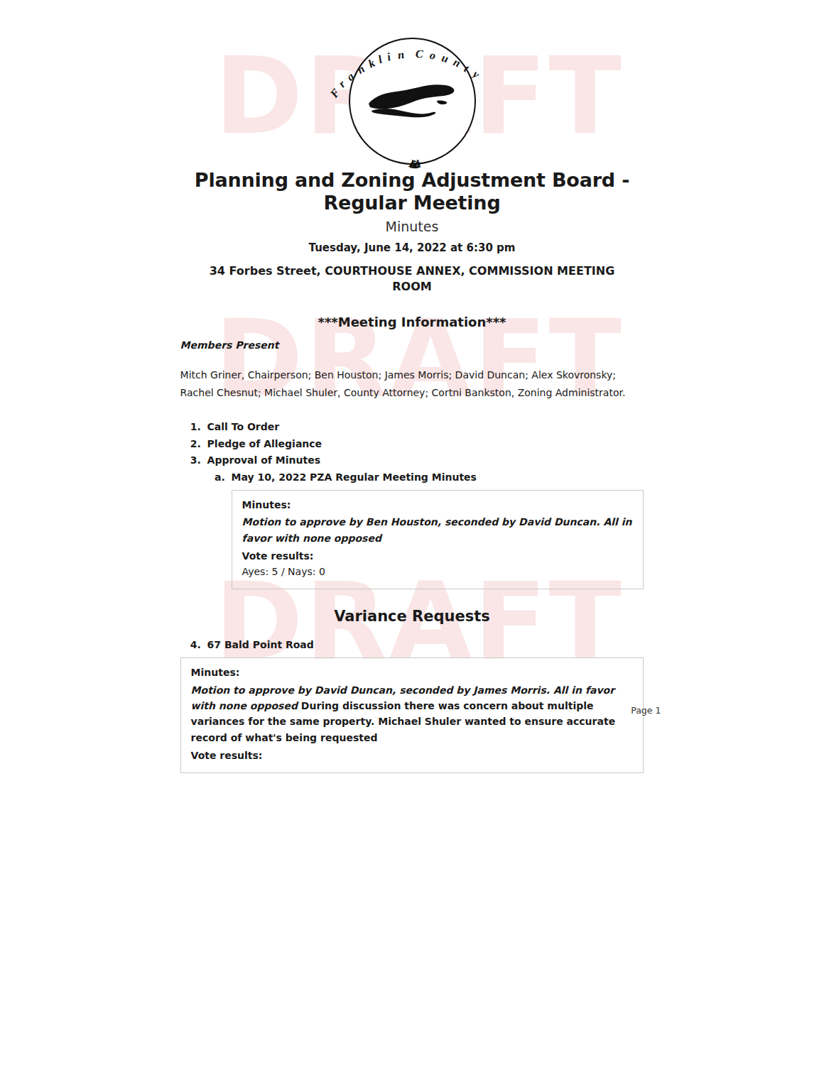DRAFT DRAFT DRAFT DRAFT DRAFT
F r a n k l i n C o u n t y F l o r i d a
Planning and Zoning Adjustment Board - Regular Meeting
Minutes
Tuesday, June 14, 2022 at 6:30 pm
34 Forbes Street, COURTHOUSE ANNEX, COMMISSION MEETING ROOM
***Meeting Information***
Members Present
Mitch Griner, Chairperson; Ben Houston; James Morris; David Duncan; Alex Skovronsky; Rachel Chesnut; Michael Shuler, County Attorney; Cortni Bankston, Zoning Administrator.
Call To Order
Pledge of Allegiance
Approval of Minutes
May 10, 2022 PZA Regular Meeting Minutes
Minutes:
Motion to approve by Ben Houston, seconded by David Duncan. All in favor with none opposed
Vote results:
Ayes: 5 / Nays: 0
Variance Requests
67 Bald Point Road
Minutes:
Motion to approve by David Duncan, seconded by James Morris. All in favor with none opposed During discussion there was concern about multiple variances for the same property. Michael Shuler wanted to ensure accurate record of what's being requested
Vote results:
Page 1